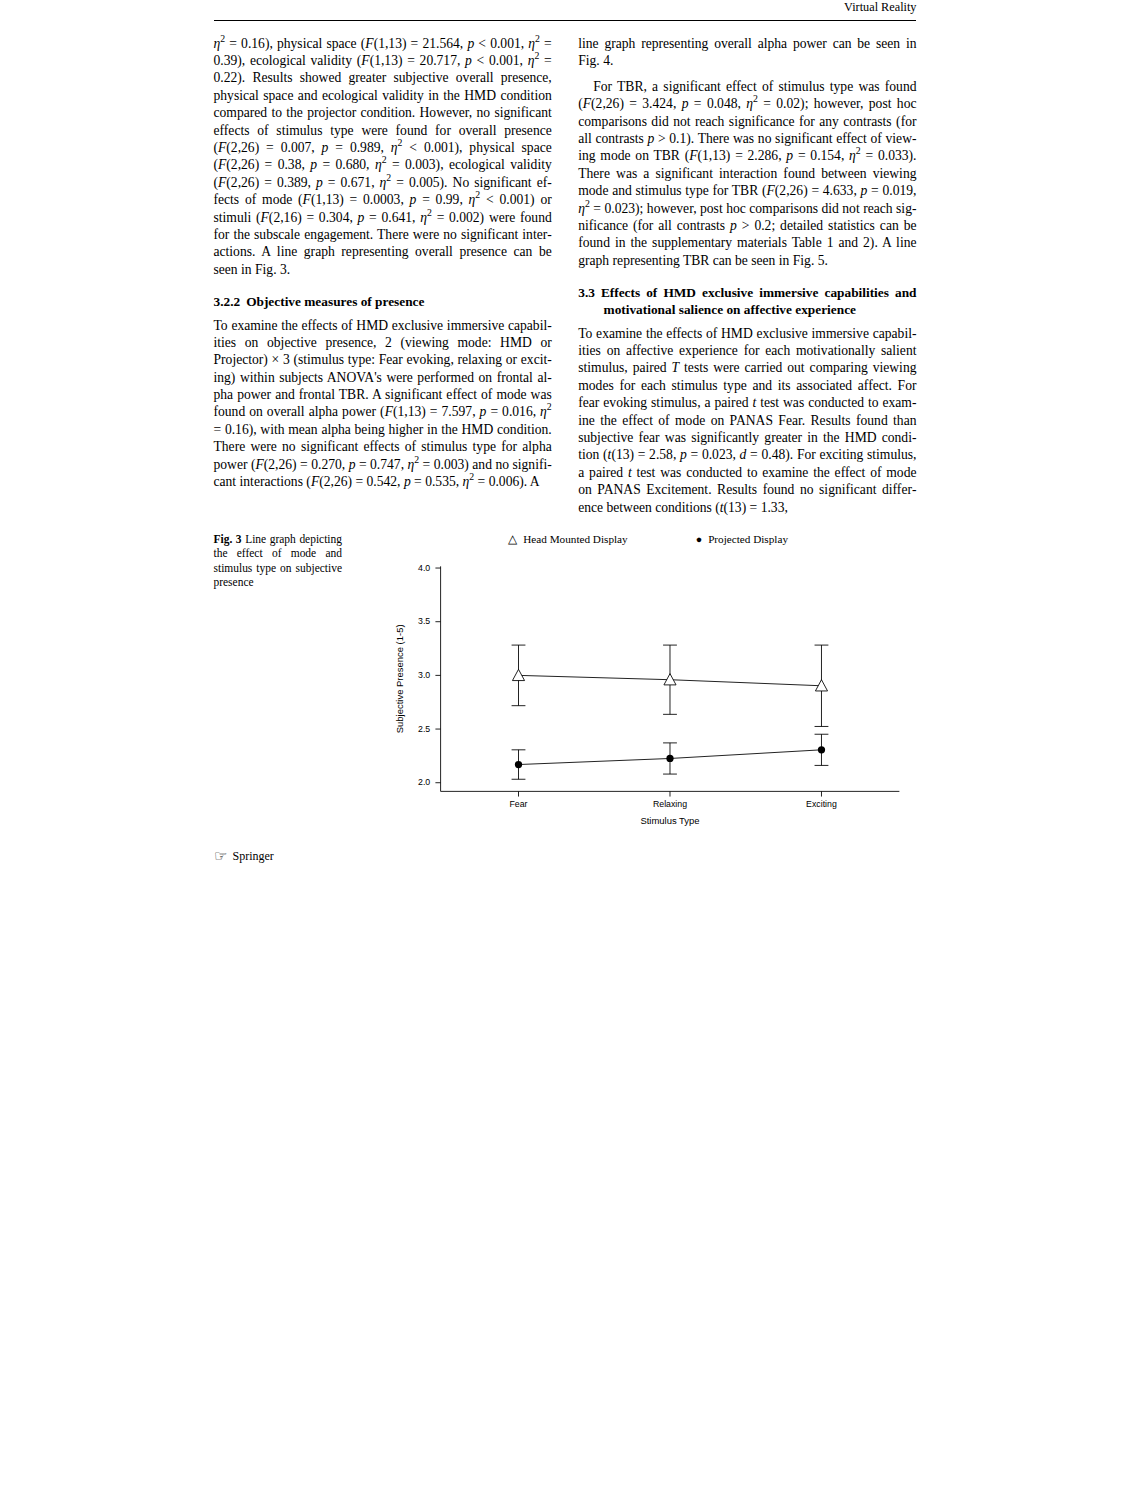Virtual Reality
η2 = 0.16), physical space (F(1,13) = 21.564, p < 0.001, η2 = 0.39), ecological validity (F(1,13) = 20.717, p < 0.001, η2 = 0.22). Results showed greater subjective overall presence, physical space and ecological validity in the HMD condition compared to the projector condition. However, no significant effects of stimulus type were found for overall presence (F(2,26) = 0.007, p = 0.989, η2 < 0.001), physical space (F(2,26) = 0.38, p = 0.680, η2 = 0.003), ecological validity (F(2,26) = 0.389, p = 0.671, η2 = 0.005). No significant effects of mode (F(1,13) = 0.0003, p = 0.99, η2 < 0.001) or stimuli (F(2,16) = 0.304, p = 0.641, η2 = 0.002) were found for the subscale engagement. There were no significant interactions. A line graph representing overall presence can be seen in Fig. 3.
3.2.2 Objective measures of presence
To examine the effects of HMD exclusive immersive capabilities on objective presence, 2 (viewing mode: HMD or Projector) × 3 (stimulus type: Fear evoking, relaxing or exciting) within subjects ANOVA's were performed on frontal alpha power and frontal TBR. A significant effect of mode was found on overall alpha power (F(1,13) = 7.597, p = 0.016, η2 = 0.16), with mean alpha being higher in the HMD condition. There were no significant effects of stimulus type for alpha power (F(2,26) = 0.270, p = 0.747, η2 = 0.003) and no significant interactions (F(2,26) = 0.542, p = 0.535, η2 = 0.006). A
line graph representing overall alpha power can be seen in Fig. 4.
For TBR, a significant effect of stimulus type was found (F(2,26) = 3.424, p = 0.048, η2 = 0.02); however, post hoc comparisons did not reach significance for any contrasts (for all contrasts p > 0.1). There was no significant effect of viewing mode on TBR (F(1,13) = 2.286, p = 0.154, η2 = 0.033). There was a significant interaction found between viewing mode and stimulus type for TBR (F(2,26) = 4.633, p = 0.019, η2 = 0.023); however, post hoc comparisons did not reach significance (for all contrasts p > 0.2; detailed statistics can be found in the supplementary materials Table 1 and 2). A line graph representing TBR can be seen in Fig. 5.
3.3 Effects of HMD exclusive immersive capabilities and motivational salience on affective experience
To examine the effects of HMD exclusive immersive capabilities on affective experience for each motivationally salient stimulus, paired T tests were carried out comparing viewing modes for each stimulus type and its associated affect. For fear evoking stimulus, a paired t test was conducted to examine the effect of mode on PANAS Fear. Results found than subjective fear was significantly greater in the HMD condition (t(13) = 2.58, p = 0.023, d = 0.48). For exciting stimulus, a paired t test was conducted to examine the effect of mode on PANAS Excitement. Results found no significant difference between conditions (t(13) = 1.33,
Fig. 3 Line graph depicting the effect of mode and stimulus type on subjective presence
Head Mounted Display Projected Display
2.0 2.5 3.0 3.5 4.0 Fear Relaxing Exciting Stimulus Type Subjective Presence (1-5)
☞ Springer